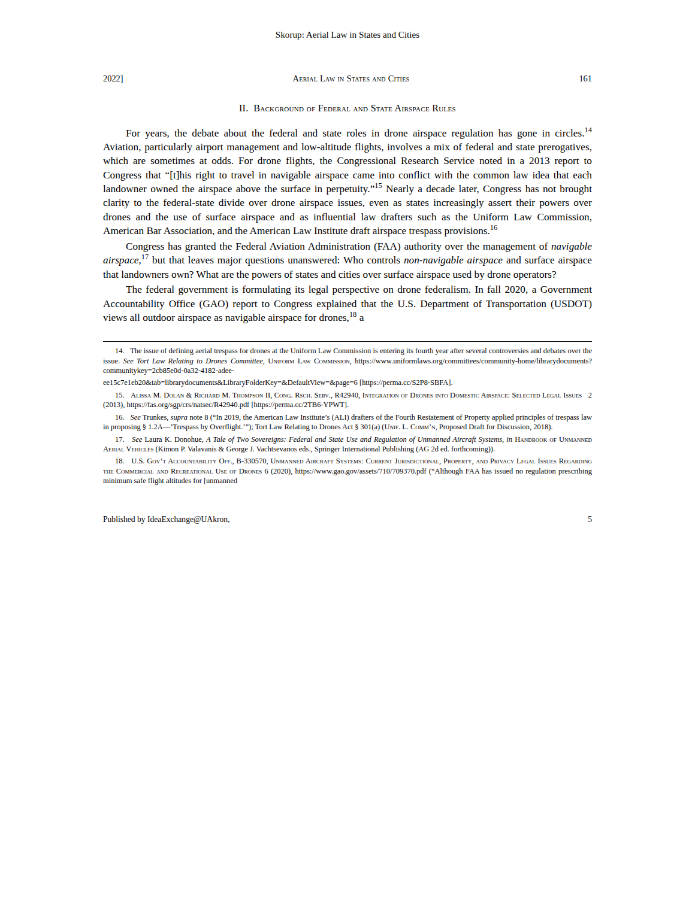Skorup: Aerial Law in States and Cities
2022] Aerial Law in States and Cities 161
II. Background of Federal and State Airspace Rules
For years, the debate about the federal and state roles in drone airspace regulation has gone in circles.14 Aviation, particularly airport management and low-altitude flights, involves a mix of federal and state prerogatives, which are sometimes at odds. For drone flights, the Congressional Research Service noted in a 2013 report to Congress that “[t]his right to travel in navigable airspace came into conflict with the common law idea that each landowner owned the airspace above the surface in perpetuity.”15 Nearly a decade later, Congress has not brought clarity to the federal-state divide over drone airspace issues, even as states increasingly assert their powers over drones and the use of surface airspace and as influential law drafters such as the Uniform Law Commission, American Bar Association, and the American Law Institute draft airspace trespass provisions.16
Congress has granted the Federal Aviation Administration (FAA) authority over the management of navigable airspace,17 but that leaves major questions unanswered: Who controls non-navigable airspace and surface airspace that landowners own? What are the powers of states and cities over surface airspace used by drone operators?
The federal government is formulating its legal perspective on drone federalism. In fall 2020, a Government Accountability Office (GAO) report to Congress explained that the U.S. Department of Transportation (USDOT) views all outdoor airspace as navigable airspace for drones,18 a
14. The issue of defining aerial trespass for drones at the Uniform Law Commission is entering its fourth year after several controversies and debates over the issue. See Tort Law Relating to Drones Committee, Uniform Law Commission, https://www.uniformlaws.org/committees/community-home/librarydocuments?communitykey=2cb85e0d-0a32-4182-adee-
ee15c7e1eb20&tab=librarydocuments&LibraryFolderKey=&DefaultView=&page=6 [https://perma.cc/S2P8-SBFA].
15. Alissa M. Dolan & Richard M. Thompson II, Cong. Rsch. Serv., R42940, Integration of Drones into Domestic Airspace: Selected Legal Issues 2 (2013), https://fas.org/sgp/crs/natsec/R42940.pdf [https://perma.cc/2TB6-YPWT].
16. See Trunkes, supra note 8 (“In 2019, the American Law Institute’s (ALI) drafters of the Fourth Restatement of Property applied principles of trespass law in proposing § 1.2A—’Trespass by Overflight.’”); Tort Law Relating to Drones Act § 301(a) (Unif. L. Comm’n, Proposed Draft for Discussion, 2018).
17. See Laura K. Donohue, A Tale of Two Sovereigns: Federal and State Use and Regulation of Unmanned Aircraft Systems, in Handbook of Unmanned Aerial Vehicles (Kimon P. Valavanis & George J. Vachtsevanos eds., Springer International Publishing (AG 2d ed. forthcoming)).
18. U.S. Gov’t Accountability Off., B-330570, Unmanned Aircraft Systems: Current Jurisdictional, Property, and Privacy Legal Issues Regarding the Commercial and Recreational Use of Drones 6 (2020), https://www.gao.gov/assets/710/709370.pdf (“Although FAA has issued no regulation prescribing minimum safe flight altitudes for [unmanned
Published by IdeaExchange@UAkron, 5